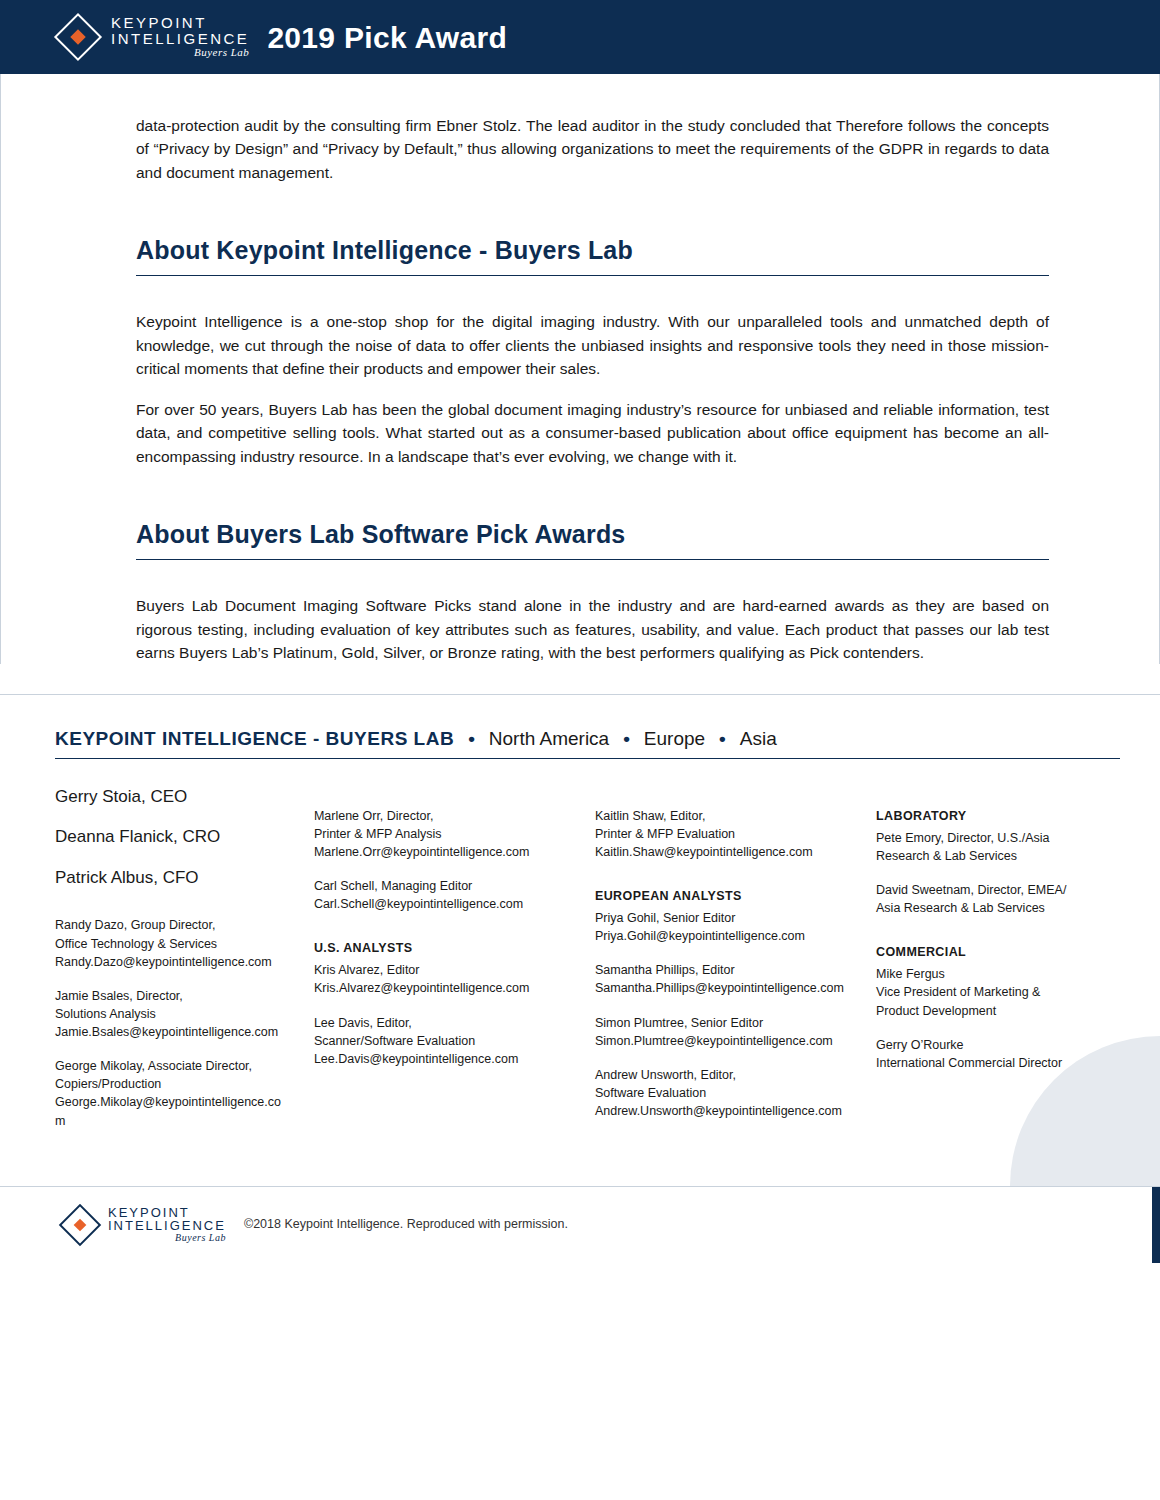KEYPOINT
INTELLIGENCE
Buyers Lab
2019 Pick Award
data-protection audit by the consulting firm Ebner Stolz. The lead auditor in the study concluded that Therefore follows the concepts of “Privacy by Design” and “Privacy by Default,” thus allowing organizations to meet the requirements of the GDPR in regards to data and document management.
About Keypoint Intelligence - Buyers Lab
Keypoint Intelligence is a one-stop shop for the digital imaging industry. With our unparalleled tools and unmatched depth of knowledge, we cut through the noise of data to offer clients the unbiased insights and responsive tools they need in those mission-critical moments that define their products and empower their sales.
For over 50 years, Buyers Lab has been the global document imaging industry’s resource for unbiased and reliable information, test data, and competitive selling tools. What started out as a consumer-based publication about office equipment has become an all-encompassing industry resource. In a landscape that’s ever evolving, we change with it.
About Buyers Lab Software Pick Awards
Buyers Lab Document Imaging Software Picks stand alone in the industry and are hard-earned awards as they are based on rigorous testing, including evaluation of key attributes such as features, usability, and value. Each product that passes our lab test earns Buyers Lab’s Platinum, Gold, Silver, or Bronze rating, with the best performers qualifying as Pick contenders.
KEYPOINT INTELLIGENCE - BUYERS LAB • North America • Europe • Asia
Gerry Stoia, CEO
Deanna Flanick, CRO
Patrick Albus, CFO
Randy Dazo, Group Director,
Office Technology & Services
Randy.Dazo@keypointintelligence.com
Jamie Bsales, Director,
Solutions Analysis
Jamie.Bsales@keypointintelligence.com
George Mikolay, Associate Director,
Copiers/Production
George.Mikolay@keypointintelligence.com
Marlene Orr, Director,
Printer & MFP Analysis
Marlene.Orr@keypointintelligence.com
Carl Schell, Managing Editor
Carl.Schell@keypointintelligence.com
U.S. ANALYSTS
Kris Alvarez, Editor
Kris.Alvarez@keypointintelligence.com
Lee Davis, Editor,
Scanner/Software Evaluation
Lee.Davis@keypointintelligence.com
Kaitlin Shaw, Editor,
Printer & MFP Evaluation
Kaitlin.Shaw@keypointintelligence.com
EUROPEAN ANALYSTS
Priya Gohil, Senior Editor
Priya.Gohil@keypointintelligence.com
Samantha Phillips, Editor
Samantha.Phillips@keypointintelligence.com
Simon Plumtree, Senior Editor
Simon.Plumtree@keypointintelligence.com
Andrew Unsworth, Editor,
Software Evaluation
Andrew.Unsworth@keypointintelligence.com
LABORATORY
Pete Emory, Director, U.S./Asia
Research & Lab Services
David Sweetnam, Director, EMEA/
Asia Research & Lab Services
COMMERCIAL
Mike Fergus
Vice President of Marketing &
Product Development
Gerry O’Rourke
International Commercial Director
KEYPOINT
INTELLIGENCE
Buyers Lab
©2018 Keypoint Intelligence. Reproduced with permission.